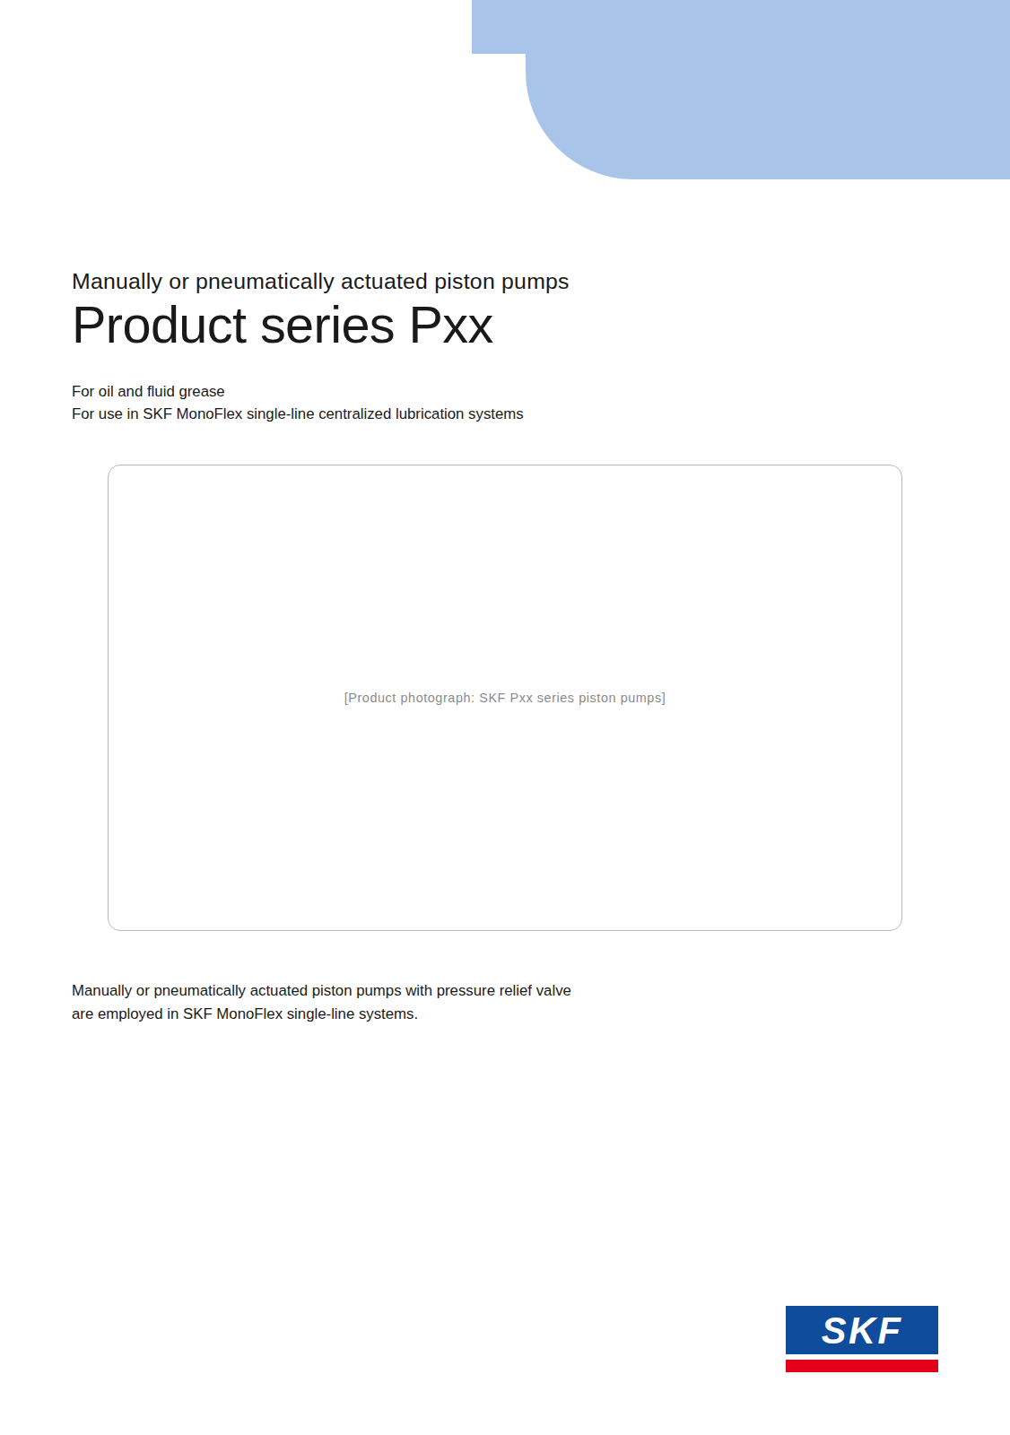Manually or pneumatically actuated piston pumps
Product series Pxx
For oil and fluid grease
For use in SKF MonoFlex single-line centralized lubrication systems
[Product photograph: SKF Pxx series piston pumps]
Manually or pneumatically actuated piston pumps with pressure relief valve are employed in SKF MonoFlex single-line systems.
SKF